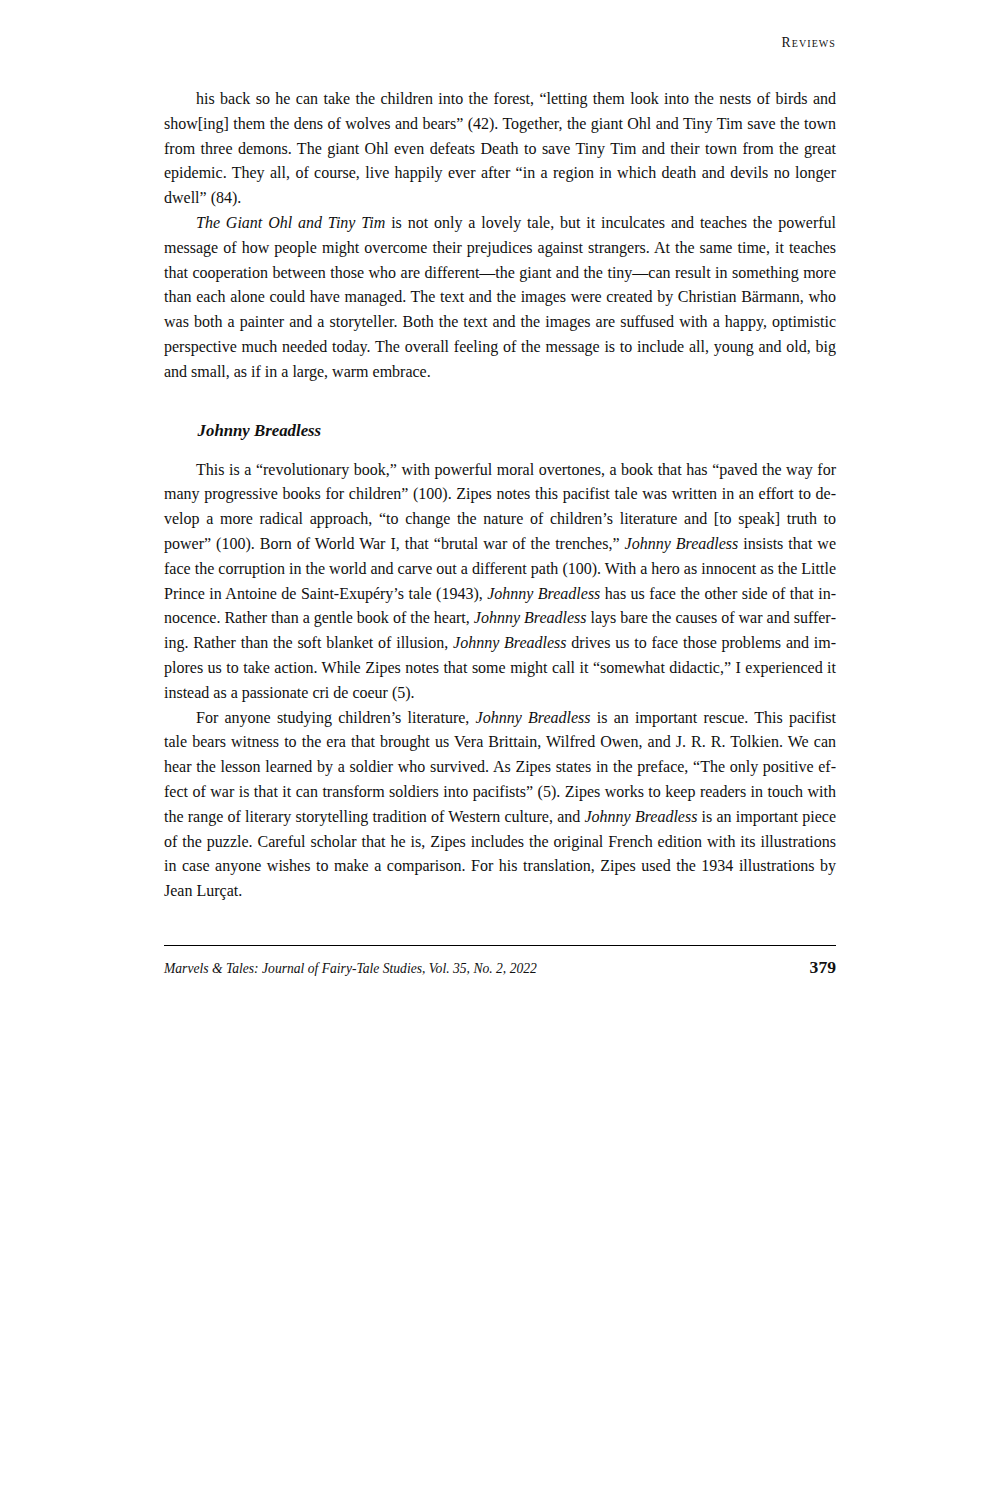Reviews
his back so he can take the children into the forest, “letting them look into the nests of birds and show[ing] them the dens of wolves and bears” (42). Together, the giant Ohl and Tiny Tim save the town from three demons. The giant Ohl even defeats Death to save Tiny Tim and their town from the great epidemic. They all, of course, live happily ever after “in a region in which death and devils no longer dwell” (84).
The Giant Ohl and Tiny Tim is not only a lovely tale, but it inculcates and teaches the powerful message of how people might overcome their prejudices against strangers. At the same time, it teaches that cooperation between those who are different—the giant and the tiny—can result in something more than each alone could have managed. The text and the images were created by Christian Bärmann, who was both a painter and a storyteller. Both the text and the images are suffused with a happy, optimistic perspective much needed today. The overall feeling of the message is to include all, young and old, big and small, as if in a large, warm embrace.
Johnny Breadless
This is a “revolutionary book,” with powerful moral overtones, a book that has “paved the way for many progressive books for children” (100). Zipes notes this pacifist tale was written in an effort to develop a more radical approach, “to change the nature of children’s literature and [to speak] truth to power” (100). Born of World War I, that “brutal war of the trenches,” Johnny Breadless insists that we face the corruption in the world and carve out a different path (100). With a hero as innocent as the Little Prince in Antoine de Saint-Exupéry’s tale (1943), Johnny Breadless has us face the other side of that innocence. Rather than a gentle book of the heart, Johnny Breadless lays bare the causes of war and suffering. Rather than the soft blanket of illusion, Johnny Breadless drives us to face those problems and implores us to take action. While Zipes notes that some might call it “somewhat didactic,” I experienced it instead as a passionate cri de coeur (5).
For anyone studying children’s literature, Johnny Breadless is an important rescue. This pacifist tale bears witness to the era that brought us Vera Brittain, Wilfred Owen, and J. R. R. Tolkien. We can hear the lesson learned by a soldier who survived. As Zipes states in the preface, “The only positive effect of war is that it can transform soldiers into pacifists” (5). Zipes works to keep readers in touch with the range of literary storytelling tradition of Western culture, and Johnny Breadless is an important piece of the puzzle. Careful scholar that he is, Zipes includes the original French edition with its illustrations in case anyone wishes to make a comparison. For his translation, Zipes used the 1934 illustrations by Jean Lurçat.
Marvels & Tales: Journal of Fairy-Tale Studies, Vol. 35, No. 2, 2022 379